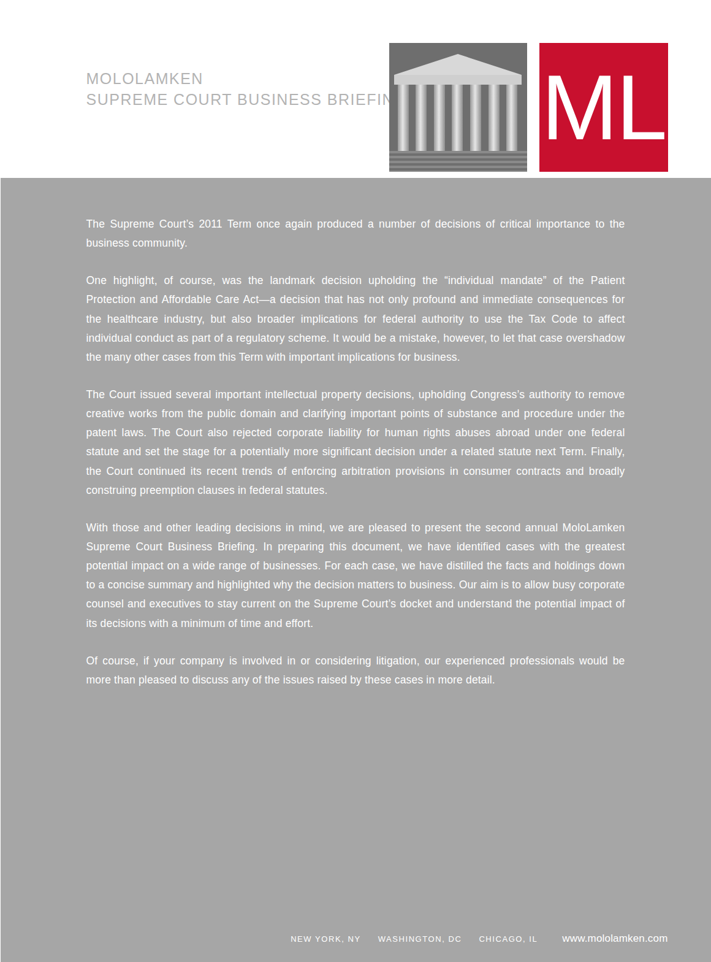MOLOLAMKEN
SUPREME COURT BUSINESS BRIEFING
ML
The Supreme Court’s 2011 Term once again produced a number of decisions of critical importance to the business community.
One highlight, of course, was the landmark decision upholding the “individual mandate” of the Patient Protection and Affordable Care Act—a decision that has not only profound and immediate consequences for the healthcare industry, but also broader implications for federal authority to use the Tax Code to affect individual conduct as part of a regulatory scheme. It would be a mistake, however, to let that case overshadow the many other cases from this Term with important implications for business.
The Court issued several important intellectual property decisions, upholding Congress’s authority to remove creative works from the public domain and clarifying important points of substance and procedure under the patent laws. The Court also rejected corporate liability for human rights abuses abroad under one federal statute and set the stage for a potentially more significant decision under a related statute next Term. Finally, the Court continued its recent trends of enforcing arbitration provisions in consumer contracts and broadly construing preemption clauses in federal statutes.
With those and other leading decisions in mind, we are pleased to present the second annual MoloLamken Supreme Court Business Briefing. In preparing this document, we have identified cases with the greatest potential impact on a wide range of businesses. For each case, we have distilled the facts and holdings down to a concise summary and highlighted why the decision matters to business. Our aim is to allow busy corporate counsel and executives to stay current on the Supreme Court’s docket and understand the potential impact of its decisions with a minimum of time and effort.
Of course, if your company is involved in or considering litigation, our experienced professionals would be more than pleased to discuss any of the issues raised by these cases in more detail.
NEW YORK, NY WASHINGTON, DC CHICAGO, IL
www.mololamken.com